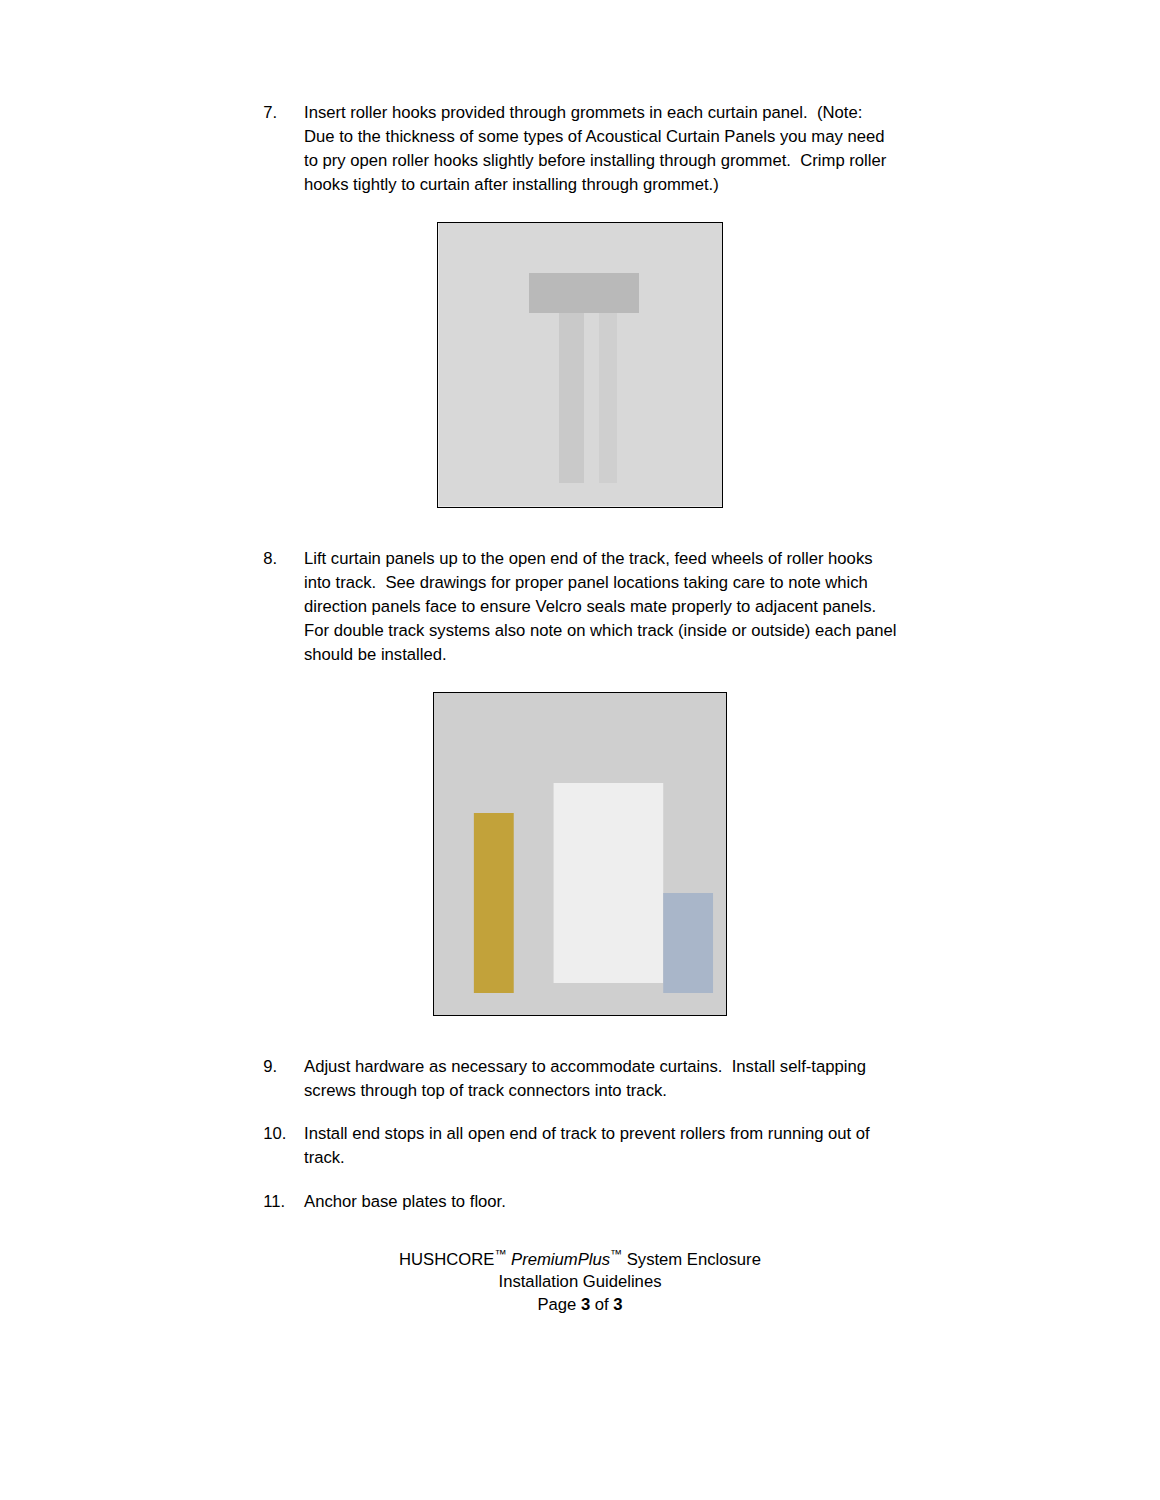7. Insert roller hooks provided through grommets in each curtain panel. (Note: Due to the thickness of some types of Acoustical Curtain Panels you may need to pry open roller hooks slightly before installing through grommet. Crimp roller hooks tightly to curtain after installing through grommet.)
8. Lift curtain panels up to the open end of the track, feed wheels of roller hooks into track. See drawings for proper panel locations taking care to note which direction panels face to ensure Velcro seals mate properly to adjacent panels. For double track systems also note on which track (inside or outside) each panel should be installed.
9. Adjust hardware as necessary to accommodate curtains. Install self-tapping screws through top of track connectors into track.
10. Install end stops in all open end of track to prevent rollers from running out of track.
11. Anchor base plates to floor.
HUSHCORE™ PremiumPlus™ System Enclosure
Installation Guidelines
Page 3 of 3